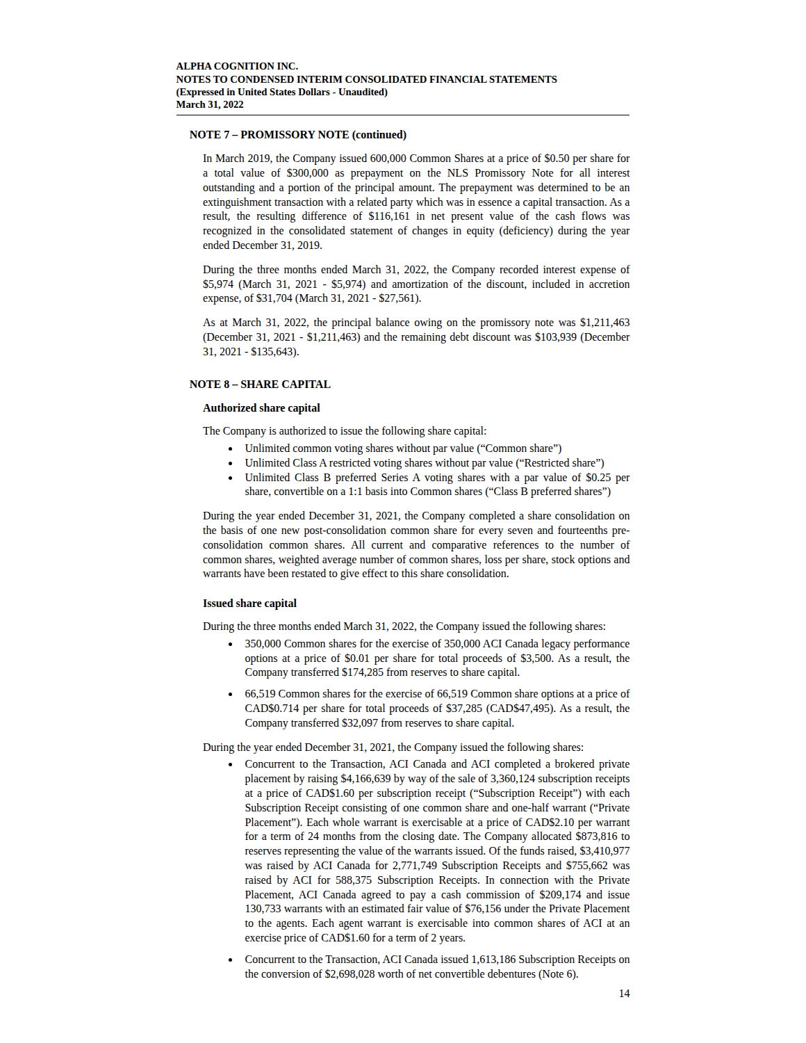ALPHA COGNITION INC.
NOTES TO CONDENSED INTERIM CONSOLIDATED FINANCIAL STATEMENTS
(Expressed in United States Dollars - Unaudited)
March 31, 2022
NOTE 7 – PROMISSORY NOTE (continued)
In March 2019, the Company issued 600,000 Common Shares at a price of $0.50 per share for a total value of $300,000 as prepayment on the NLS Promissory Note for all interest outstanding and a portion of the principal amount. The prepayment was determined to be an extinguishment transaction with a related party which was in essence a capital transaction. As a result, the resulting difference of $116,161 in net present value of the cash flows was recognized in the consolidated statement of changes in equity (deficiency) during the year ended December 31, 2019.
During the three months ended March 31, 2022, the Company recorded interest expense of $5,974 (March 31, 2021 - $5,974) and amortization of the discount, included in accretion expense, of $31,704 (March 31, 2021 - $27,561).
As at March 31, 2022, the principal balance owing on the promissory note was $1,211,463 (December 31, 2021 - $1,211,463) and the remaining debt discount was $103,939 (December 31, 2021 - $135,643).
NOTE 8 – SHARE CAPITAL
Authorized share capital
The Company is authorized to issue the following share capital:
Unlimited common voting shares without par value (“Common share”)
Unlimited Class A restricted voting shares without par value (“Restricted share”)
Unlimited Class B preferred Series A voting shares with a par value of $0.25 per share, convertible on a 1:1 basis into Common shares (“Class B preferred shares”)
During the year ended December 31, 2021, the Company completed a share consolidation on the basis of one new post-consolidation common share for every seven and fourteenths pre-consolidation common shares. All current and comparative references to the number of common shares, weighted average number of common shares, loss per share, stock options and warrants have been restated to give effect to this share consolidation.
Issued share capital
During the three months ended March 31, 2022, the Company issued the following shares:
350,000 Common shares for the exercise of 350,000 ACI Canada legacy performance options at a price of $0.01 per share for total proceeds of $3,500. As a result, the Company transferred $174,285 from reserves to share capital.
66,519 Common shares for the exercise of 66,519 Common share options at a price of CAD$0.714 per share for total proceeds of $37,285 (CAD$47,495). As a result, the Company transferred $32,097 from reserves to share capital.
During the year ended December 31, 2021, the Company issued the following shares:
Concurrent to the Transaction, ACI Canada and ACI completed a brokered private placement by raising $4,166,639 by way of the sale of 3,360,124 subscription receipts at a price of CAD$1.60 per subscription receipt (“Subscription Receipt”) with each Subscription Receipt consisting of one common share and one-half warrant (“Private Placement”). Each whole warrant is exercisable at a price of CAD$2.10 per warrant for a term of 24 months from the closing date. The Company allocated $873,816 to reserves representing the value of the warrants issued. Of the funds raised, $3,410,977 was raised by ACI Canada for 2,771,749 Subscription Receipts and $755,662 was raised by ACI for 588,375 Subscription Receipts. In connection with the Private Placement, ACI Canada agreed to pay a cash commission of $209,174 and issue 130,733 warrants with an estimated fair value of $76,156 under the Private Placement to the agents. Each agent warrant is exercisable into common shares of ACI at an exercise price of CAD$1.60 for a term of 2 years.
Concurrent to the Transaction, ACI Canada issued 1,613,186 Subscription Receipts on the conversion of $2,698,028 worth of net convertible debentures (Note 6).
14